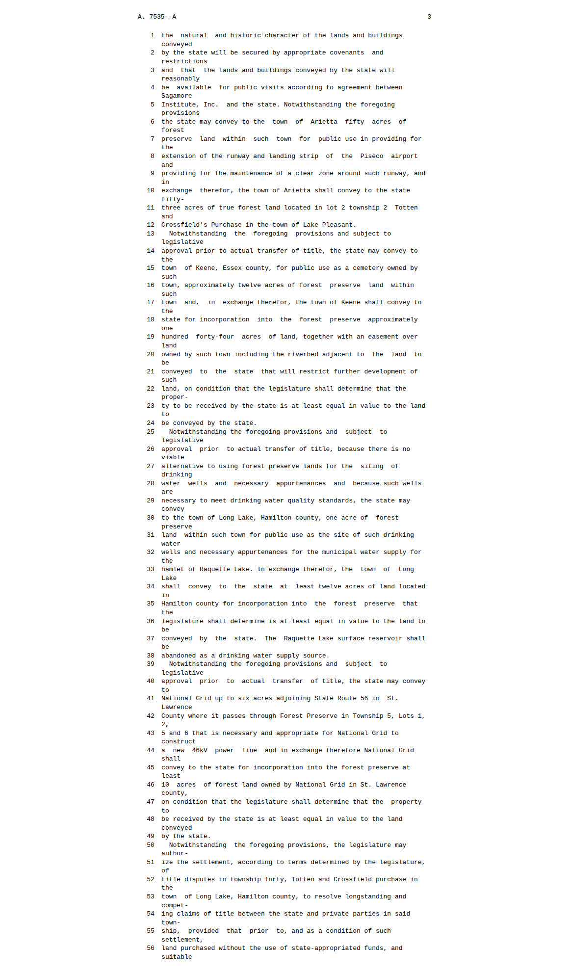A. 7535--A 3
the natural and historic character of the lands and buildings conveyed
by the state will be secured by appropriate covenants and restrictions
and that the lands and buildings conveyed by the state will reasonably
be available for public visits according to agreement between Sagamore
Institute, Inc. and the state. Notwithstanding the foregoing provisions
the state may convey to the town of Arietta fifty acres of forest
preserve land within such town for public use in providing for the
extension of the runway and landing strip of the Piseco airport and
providing for the maintenance of a clear zone around such runway, and in
exchange therefor, the town of Arietta shall convey to the state fifty-
three acres of true forest land located in lot 2 township 2 Totten and
Crossfield's Purchase in the town of Lake Pleasant.
Notwithstanding the foregoing provisions and subject to legislative
approval prior to actual transfer of title, the state may convey to the
town of Keene, Essex county, for public use as a cemetery owned by such
town, approximately twelve acres of forest preserve land within such
town and, in exchange therefor, the town of Keene shall convey to the
state for incorporation into the forest preserve approximately one
hundred forty-four acres of land, together with an easement over land
owned by such town including the riverbed adjacent to the land to be
conveyed to the state that will restrict further development of such
land, on condition that the legislature shall determine that the proper-
ty to be received by the state is at least equal in value to the land to
be conveyed by the state.
Notwithstanding the foregoing provisions and subject to legislative
approval prior to actual transfer of title, because there is no viable
alternative to using forest preserve lands for the siting of drinking
water wells and necessary appurtenances and because such wells are
necessary to meet drinking water quality standards, the state may convey
to the town of Long Lake, Hamilton county, one acre of forest preserve
land within such town for public use as the site of such drinking water
wells and necessary appurtenances for the municipal water supply for the
hamlet of Raquette Lake. In exchange therefor, the town of Long Lake
shall convey to the state at least twelve acres of land located in
Hamilton county for incorporation into the forest preserve that the
legislature shall determine is at least equal in value to the land to be
conveyed by the state. The Raquette Lake surface reservoir shall be
abandoned as a drinking water supply source.
Notwithstanding the foregoing provisions and subject to legislative
approval prior to actual transfer of title, the state may convey to
National Grid up to six acres adjoining State Route 56 in St. Lawrence
County where it passes through Forest Preserve in Township 5, Lots 1, 2,
5 and 6 that is necessary and appropriate for National Grid to construct
a new 46kV power line and in exchange therefore National Grid shall
convey to the state for incorporation into the forest preserve at least
10 acres of forest land owned by National Grid in St. Lawrence county,
on condition that the legislature shall determine that the property to
be received by the state is at least equal in value to the land conveyed
by the state.
Notwithstanding the foregoing provisions, the legislature may author-
ize the settlement, according to terms determined by the legislature, of
title disputes in township forty, Totten and Crossfield purchase in the
town of Long Lake, Hamilton county, to resolve longstanding and compet-
ing claims of title between the state and private parties in said town-
ship, provided that prior to, and as a condition of such settlement,
land purchased without the use of state-appropriated funds, and suitable